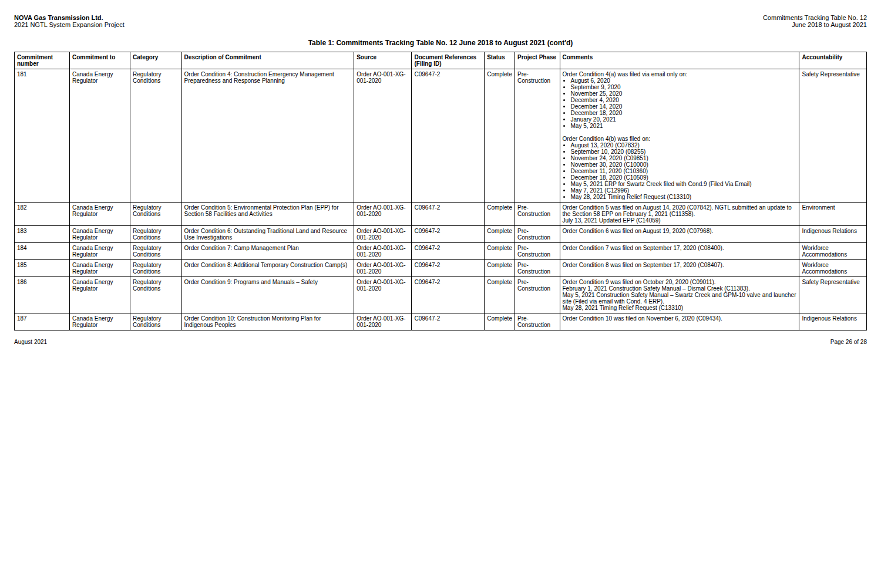NOVA Gas Transmission Ltd.
2021 NGTL System Expansion Project
Commitments Tracking Table No. 12
June 2018 to August 2021
Table 1: Commitments Tracking Table No. 12 June 2018 to August 2021 (cont'd)
| Commitment number | Commitment to | Category | Description of Commitment | Source | Document References (Filing ID) | Status | Project Phase | Comments | Accountability |
| --- | --- | --- | --- | --- | --- | --- | --- | --- | --- |
| 181 | Canada Energy Regulator | Regulatory Conditions | Order Condition 4: Construction Emergency Management Preparedness and Response Planning | Order AO-001-XG-001-2020 | C09647-2 | Complete | Pre-Construction | Order Condition 4(a) was filed via email only on: August 6, 2020 September 9, 2020 November 25, 2020 December 4, 2020 December 14, 2020 December 18, 2020 January 20, 2021 May 5, 2021 Order Condition 4(b) was filed on: August 13, 2020 (C07832) September 10, 2020 (08255) November 24, 2020 (C09851) November 30, 2020 (C10000) December 11, 2020 (C10360) December 18, 2020 (C10509) May 5, 2021 ERP for Swartz Creek filed with Cond.9 (Filed Via Email) May 7, 2021 (C12996) May 28, 2021 Timing Relief Request (C13310) | Safety Representative |
| 182 | Canada Energy Regulator | Regulatory Conditions | Order Condition 5: Environmental Protection Plan (EPP) for Section 58 Facilities and Activities | Order AO-001-XG-001-2020 | C09647-2 | Complete | Pre-Construction | Order Condition 5 was filed on August 14, 2020 (C07842). NGTL submitted an update to the Section 58 EPP on February 1, 2021 (C11358). July 13, 2021 Updated EPP (C14059) | Environment |
| 183 | Canada Energy Regulator | Regulatory Conditions | Order Condition 6: Outstanding Traditional Land and Resource Use Investigations | Order AO-001-XG-001-2020 | C09647-2 | Complete | Pre-Construction | Order Condition 6 was filed on August 19, 2020 (C07968). | Indigenous Relations |
| 184 | Canada Energy Regulator | Regulatory Conditions | Order Condition 7: Camp Management Plan | Order AO-001-XG-001-2020 | C09647-2 | Complete | Pre-Construction | Order Condition 7 was filed on September 17, 2020 (C08400). | Workforce Accommodations |
| 185 | Canada Energy Regulator | Regulatory Conditions | Order Condition 8: Additional Temporary Construction Camp(s) | Order AO-001-XG-001-2020 | C09647-2 | Complete | Pre-Construction | Order Condition 8 was filed on September 17, 2020 (C08407). | Workforce Accommodations |
| 186 | Canada Energy Regulator | Regulatory Conditions | Order Condition 9: Programs and Manuals – Safety | Order AO-001-XG-001-2020 | C09647-2 | Complete | Pre-Construction | Order Condition 9 was filed on October 20, 2020 (C09011). February 1, 2021 Construction Safety Manual – Dismal Creek (C11383). May 5, 2021 Construction Safety Manual – Swartz Creek and GPM-10 valve and launcher site (Filed via email with Cond. 4 ERP). May 28, 2021 Timing Relief Request (C13310) | Safety Representative |
| 187 | Canada Energy Regulator | Regulatory Conditions | Order Condition 10: Construction Monitoring Plan for Indigenous Peoples | Order AO-001-XG-001-2020 | C09647-2 | Complete | Pre-Construction | Order Condition 10 was filed on November 6, 2020 (C09434). | Indigenous Relations |
August 2021
Page 26 of 28